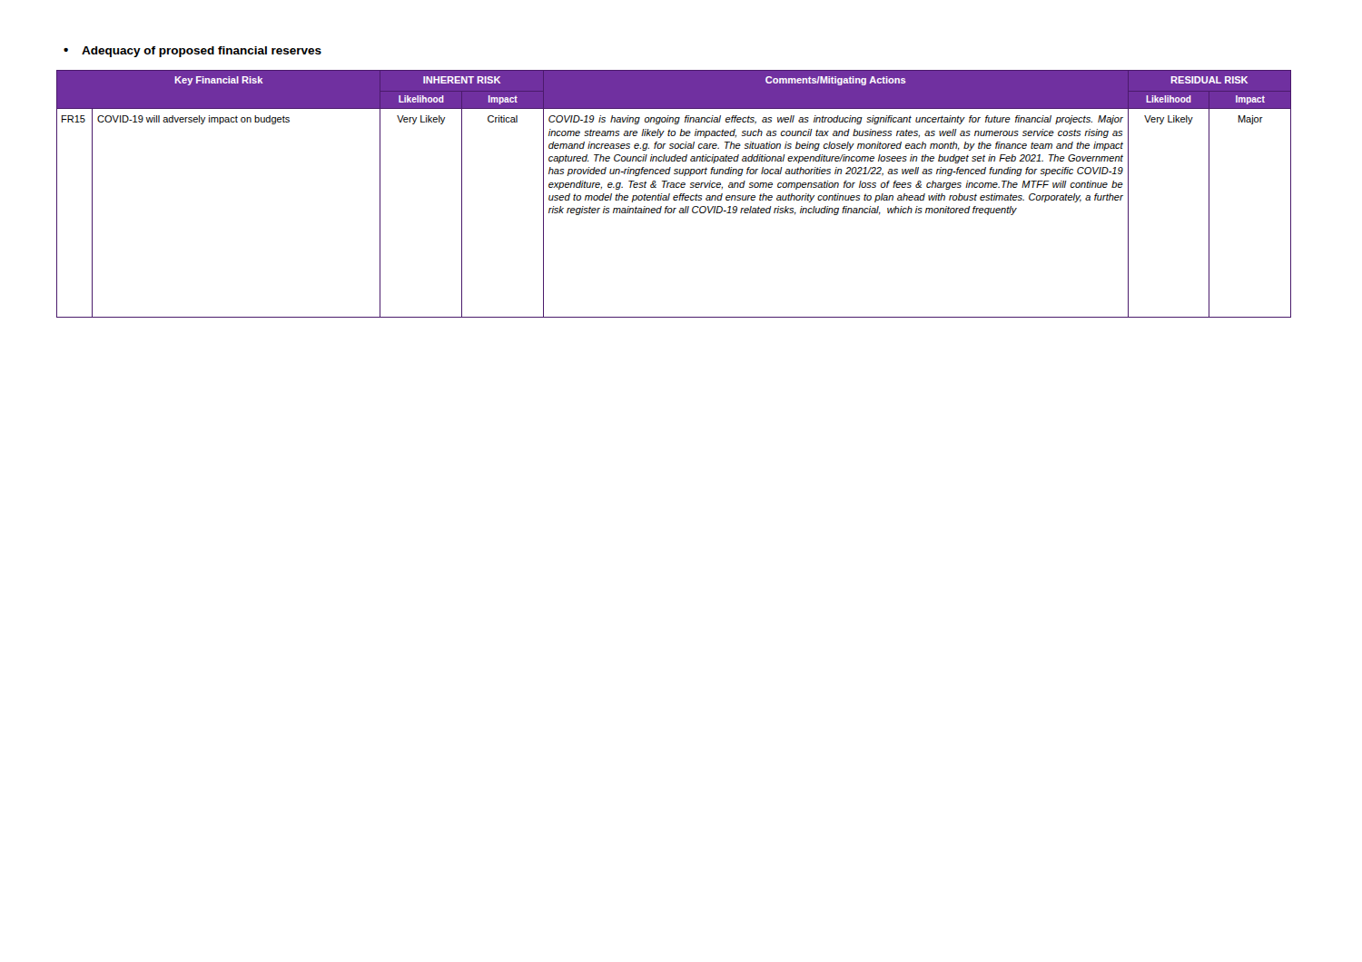Adequacy of proposed financial reserves
| Key Financial Risk | INHERENT RISK | Comments/Mitigating Actions | RESIDUAL RISK |
| --- | --- | --- | --- |
| Likelihood | Impact | Likelihood | Impact |
| FR15 | COVID-19 will adversely impact on budgets | Very Likely | Critical | COVID-19 is having ongoing financial effects, as well as introducing significant uncertainty for future financial projects. Major income streams are likely to be impacted, such as council tax and business rates, as well as numerous service costs rising as demand increases e.g. for social care. The situation is being closely monitored each month, by the finance team and the impact captured. The Council included anticipated additional expenditure/income losees in the budget set in Feb 2021. The Government has provided un-ringfenced support funding for local authorities in 2021/22, as well as ring-fenced funding for specific COVID-19 expenditure, e.g. Test & Trace service, and some compensation for loss of fees & charges income.The MTFF will continue be used to model the potential effects and ensure the authority continues to plan ahead with robust estimates. Corporately, a further risk register is maintained for all COVID-19 related risks, including financial, which is monitored frequently | Very Likely | Major |